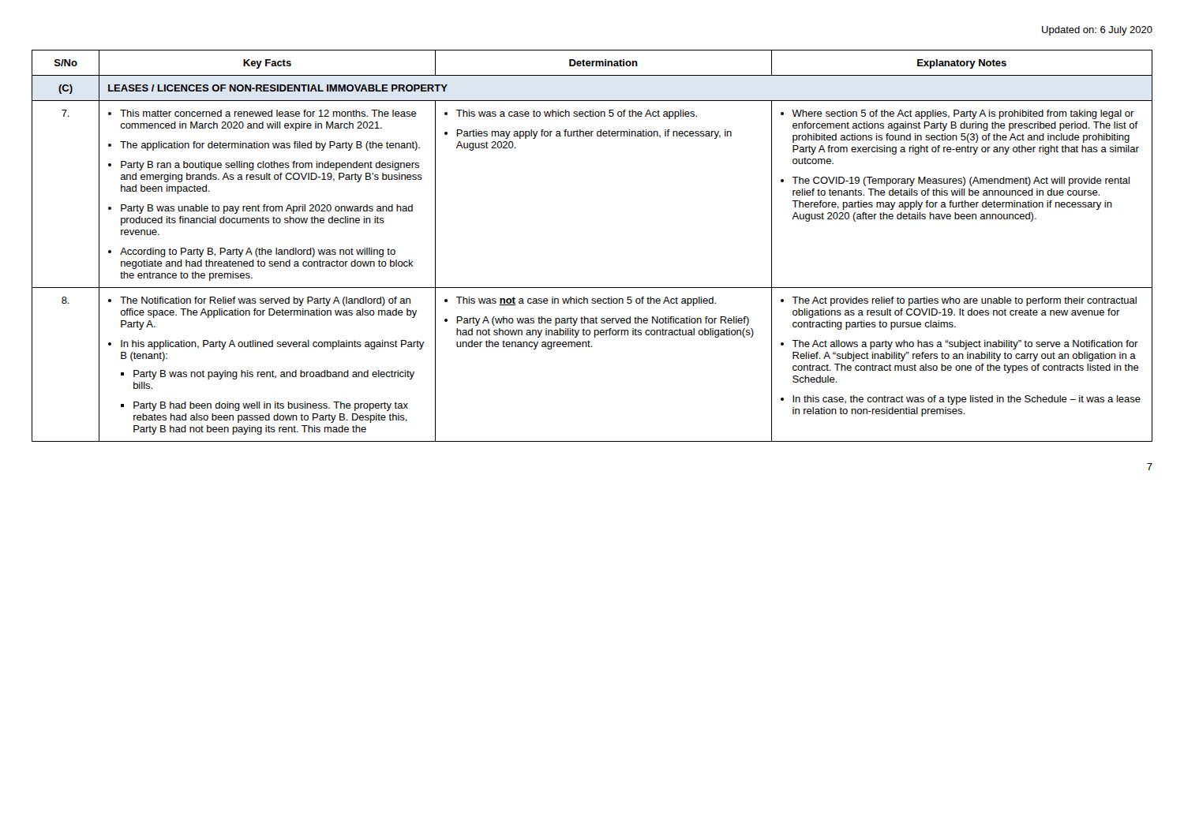Updated on: 6 July 2020
| S/No | Key Facts | Determination | Explanatory Notes |
| --- | --- | --- | --- |
| (C) | LEASES / LICENCES OF NON-RESIDENTIAL IMMOVABLE PROPERTY |
| 7. | This matter concerned a renewed lease for 12 months. The lease commenced in March 2020 and will expire in March 2021. The application for determination was filed by Party B (the tenant). Party B ran a boutique selling clothes from independent designers and emerging brands. As a result of COVID-19, Party B’s business had been impacted. Party B was unable to pay rent from April 2020 onwards and had produced its financial documents to show the decline in its revenue. According to Party B, Party A (the landlord) was not willing to negotiate and had threatened to send a contractor down to block the entrance to the premises. | This was a case to which section 5 of the Act applies. Parties may apply for a further determination, if necessary, in August 2020. | Where section 5 of the Act applies, Party A is prohibited from taking legal or enforcement actions against Party B during the prescribed period. The list of prohibited actions is found in section 5(3) of the Act and include prohibiting Party A from exercising a right of re-entry or any other right that has a similar outcome. The COVID-19 (Temporary Measures) (Amendment) Act will provide rental relief to tenants. The details of this will be announced in due course. Therefore, parties may apply for a further determination if necessary in August 2020 (after the details have been announced). |
| 8. | The Notification for Relief was served by Party A (landlord) of an office space. The Application for Determination was also made by Party A. In his application, Party A outlined several complaints against Party B (tenant): Party B was not paying his rent, and broadband and electricity bills. Party B had been doing well in its business. The property tax rebates had also been passed down to Party B. Despite this, Party B had not been paying its rent. This made the | This was not a case in which section 5 of the Act applied. Party A (who was the party that served the Notification for Relief) had not shown any inability to perform its contractual obligation(s) under the tenancy agreement. | The Act provides relief to parties who are unable to perform their contractual obligations as a result of COVID-19. It does not create a new avenue for contracting parties to pursue claims. The Act allows a party who has a “subject inability” to serve a Notification for Relief. A “subject inability” refers to an inability to carry out an obligation in a contract. The contract must also be one of the types of contracts listed in the Schedule. In this case, the contract was of a type listed in the Schedule – it was a lease in relation to non-residential premises. |
7